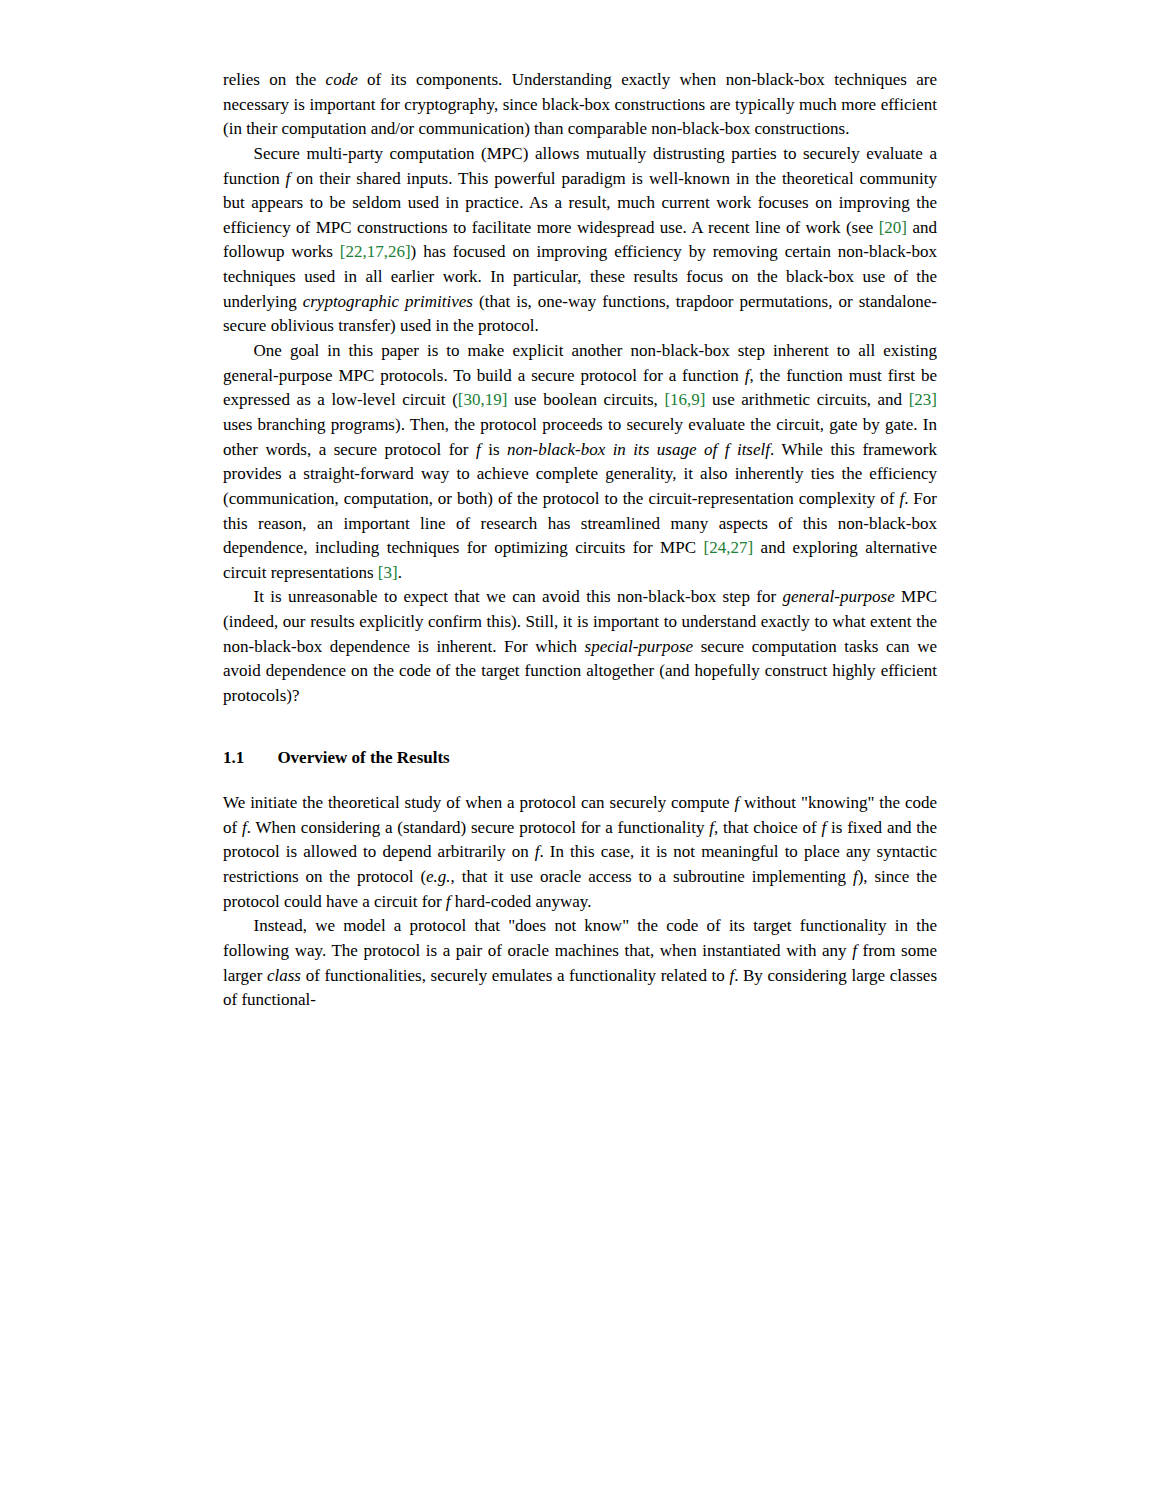relies on the code of its components. Understanding exactly when non-black-box techniques are necessary is important for cryptography, since black-box constructions are typically much more efficient (in their computation and/or communication) than comparable non-black-box constructions.
Secure multi-party computation (MPC) allows mutually distrusting parties to securely evaluate a function f on their shared inputs. This powerful paradigm is well-known in the theoretical community but appears to be seldom used in practice. As a result, much current work focuses on improving the efficiency of MPC constructions to facilitate more widespread use. A recent line of work (see [20] and followup works [22,17,26]) has focused on improving efficiency by removing certain non-black-box techniques used in all earlier work. In particular, these results focus on the black-box use of the underlying cryptographic primitives (that is, one-way functions, trapdoor permutations, or standalone-secure oblivious transfer) used in the protocol.
One goal in this paper is to make explicit another non-black-box step inherent to all existing general-purpose MPC protocols. To build a secure protocol for a function f, the function must first be expressed as a low-level circuit ([30,19] use boolean circuits, [16,9] use arithmetic circuits, and [23] uses branching programs). Then, the protocol proceeds to securely evaluate the circuit, gate by gate. In other words, a secure protocol for f is non-black-box in its usage of f itself. While this framework provides a straight-forward way to achieve complete generality, it also inherently ties the efficiency (communication, computation, or both) of the protocol to the circuit-representation complexity of f. For this reason, an important line of research has streamlined many aspects of this non-black-box dependence, including techniques for optimizing circuits for MPC [24,27] and exploring alternative circuit representations [3].
It is unreasonable to expect that we can avoid this non-black-box step for general-purpose MPC (indeed, our results explicitly confirm this). Still, it is important to understand exactly to what extent the non-black-box dependence is inherent. For which special-purpose secure computation tasks can we avoid dependence on the code of the target function altogether (and hopefully construct highly efficient protocols)?
1.1 Overview of the Results
We initiate the theoretical study of when a protocol can securely compute f without "knowing" the code of f. When considering a (standard) secure protocol for a functionality f, that choice of f is fixed and the protocol is allowed to depend arbitrarily on f. In this case, it is not meaningful to place any syntactic restrictions on the protocol (e.g., that it use oracle access to a subroutine implementing f), since the protocol could have a circuit for f hard-coded anyway.
Instead, we model a protocol that "does not know" the code of its target functionality in the following way. The protocol is a pair of oracle machines that, when instantiated with any f from some larger class of functionalities, securely emulates a functionality related to f. By considering large classes of functional-